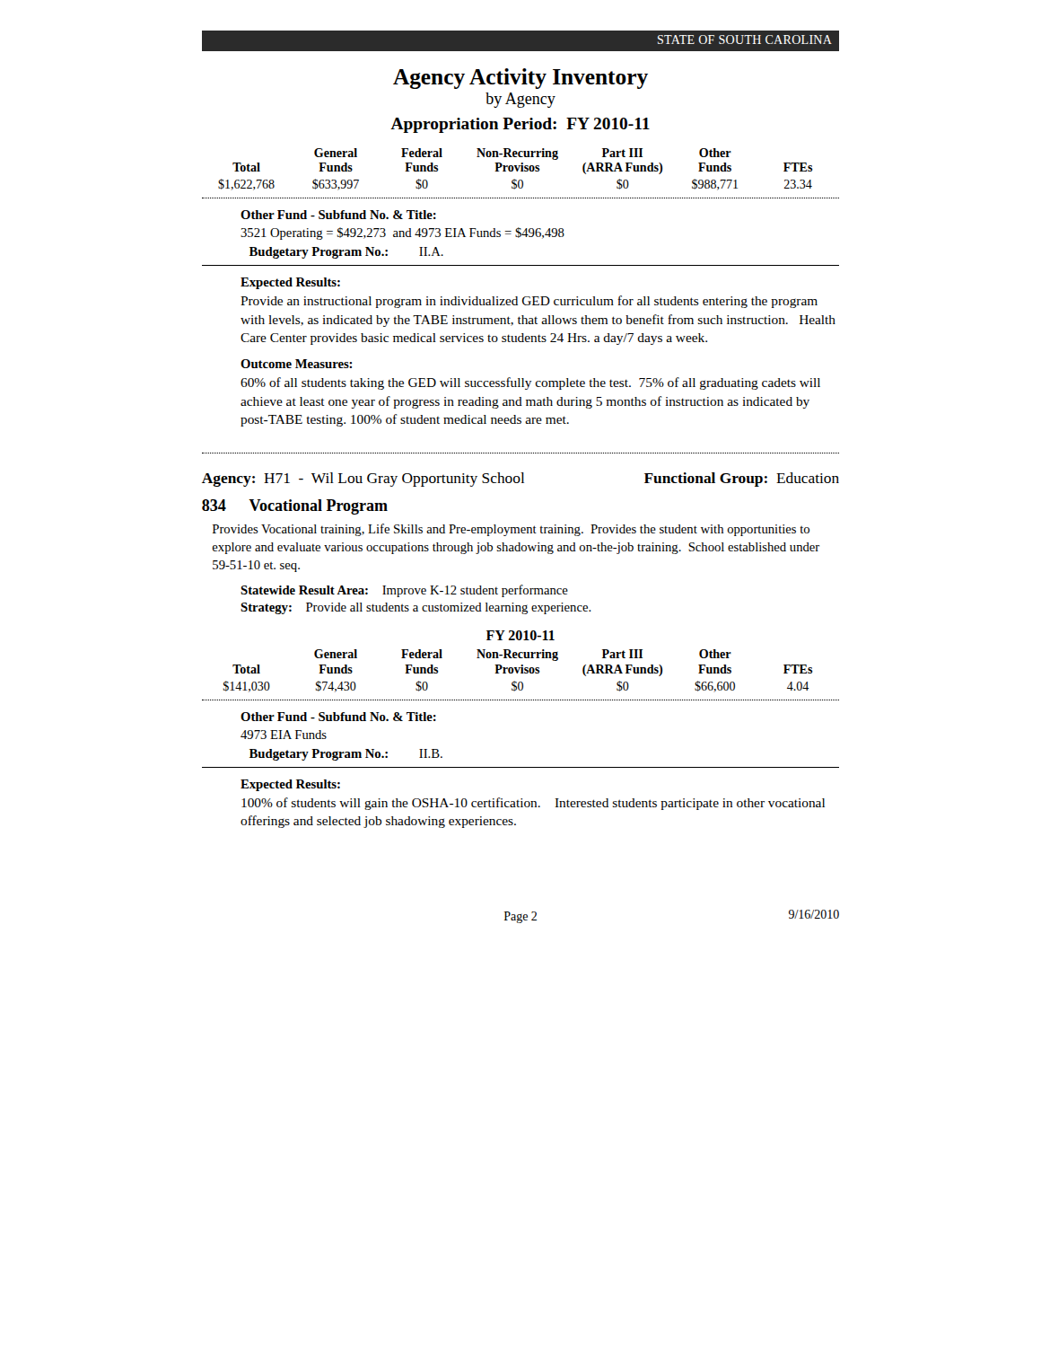STATE OF SOUTH CAROLINA
Agency Activity Inventory
by Agency
Appropriation Period: FY 2010-11
| Total | General Funds | Federal Funds | Non-Recurring Provisos | Part III (ARRA Funds) | Other Funds | FTEs |
| --- | --- | --- | --- | --- | --- | --- |
| $1,622,768 | $633,997 | $0 | $0 | $0 | $988,771 | 23.34 |
Other Fund - Subfund No. & Title:
3521 Operating = $492,273 and 4973 EIA Funds = $496,498
Budgetary Program No.: II.A.
Expected Results:
Provide an instructional program in individualized GED curriculum for all students entering the program with levels, as indicated by the TABE instrument, that allows them to benefit from such instruction. Health Care Center provides basic medical services to students 24 Hrs. a day/7 days a week.
Outcome Measures:
60% of all students taking the GED will successfully complete the test. 75% of all graduating cadets will achieve at least one year of progress in reading and math during 5 months of instruction as indicated by post-TABE testing. 100% of student medical needs are met.
Agency: H71 - Wil Lou Gray Opportunity School Functional Group: Education
834 Vocational Program
Provides Vocational training, Life Skills and Pre-employment training. Provides the student with opportunities to explore and evaluate various occupations through job shadowing and on-the-job training. School established under 59-51-10 et. seq.
Statewide Result Area: Improve K-12 student performance
Strategy: Provide all students a customized learning experience.
FY 2010-11
| Total | General Funds | Federal Funds | Non-Recurring Provisos | Part III (ARRA Funds) | Other Funds | FTEs |
| --- | --- | --- | --- | --- | --- | --- |
| $141,030 | $74,430 | $0 | $0 | $0 | $66,600 | 4.04 |
Other Fund - Subfund No. & Title:
4973 EIA Funds
Budgetary Program No.: II.B.
Expected Results:
100% of students will gain the OSHA-10 certification. Interested students participate in other vocational offerings and selected job shadowing experiences.
Page 2
9/16/2010